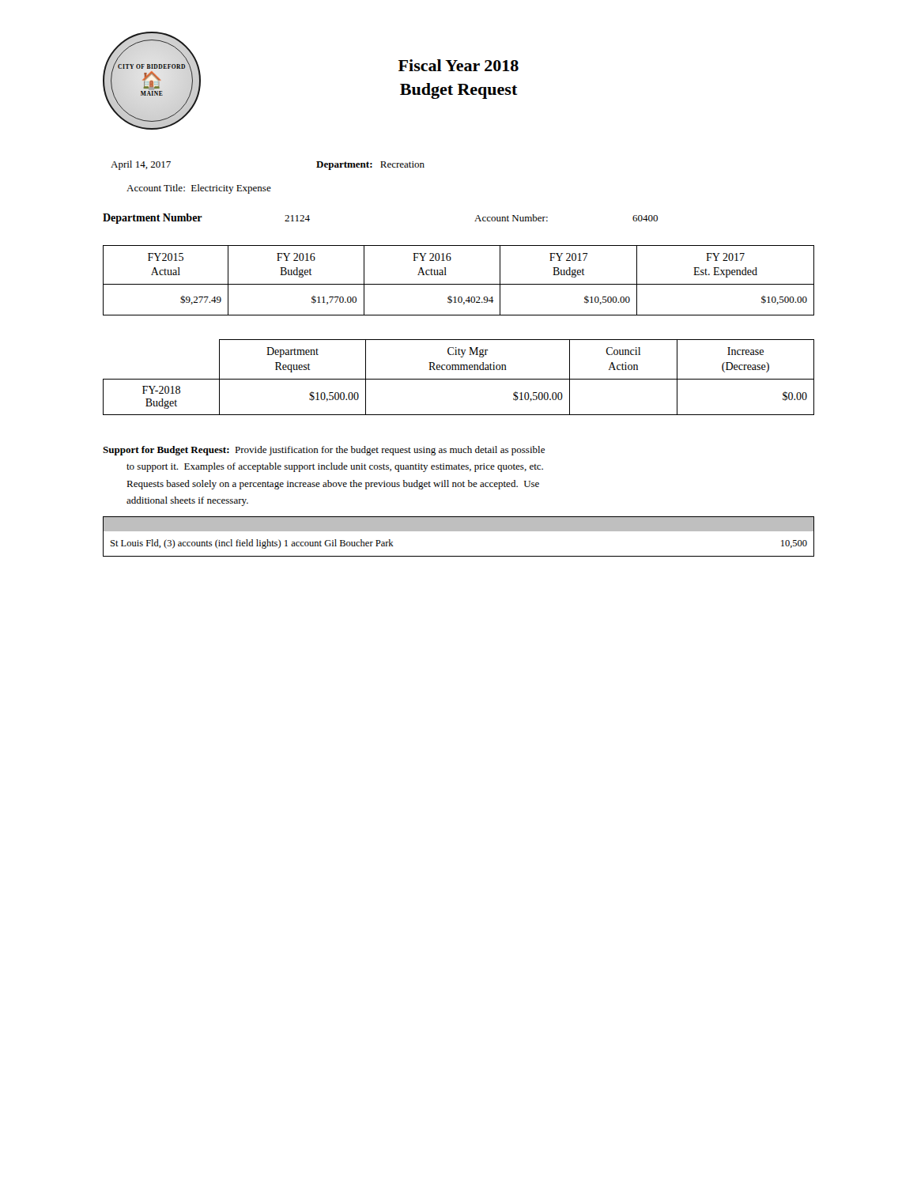City of Biddeford
🏠
Maine
Fiscal Year 2018
Budget Request
April 14, 2017
Department: Recreation
Account Title: Electricity Expense
Department Number
21124
Account Number:
60400
| FY2015 Actual | FY 2016 Budget | FY 2016 Actual | FY 2017 Budget | FY 2017 Est. Expended |
| --- | --- | --- | --- | --- |
| $9,277.49 | $11,770.00 | $10,402.94 | $10,500.00 | $10,500.00 |
| | Department Request | City Mgr Recommendation | Council Action | Increase (Decrease) |
| --- | --- | --- | --- | --- |
| FY-2018 Budget | $10,500.00 | $10,500.00 | | $0.00 |
Support for Budget Request: Provide justification for the budget request using as much detail as possible
to support it. Examples of acceptable support include unit costs, quantity estimates, price quotes, etc.
Requests based solely on a percentage increase above the previous budget will not be accepted. Use
additional sheets if necessary.
St Louis Fld, (3) accounts (incl field lights) 1 account Gil Boucher Park 10,500